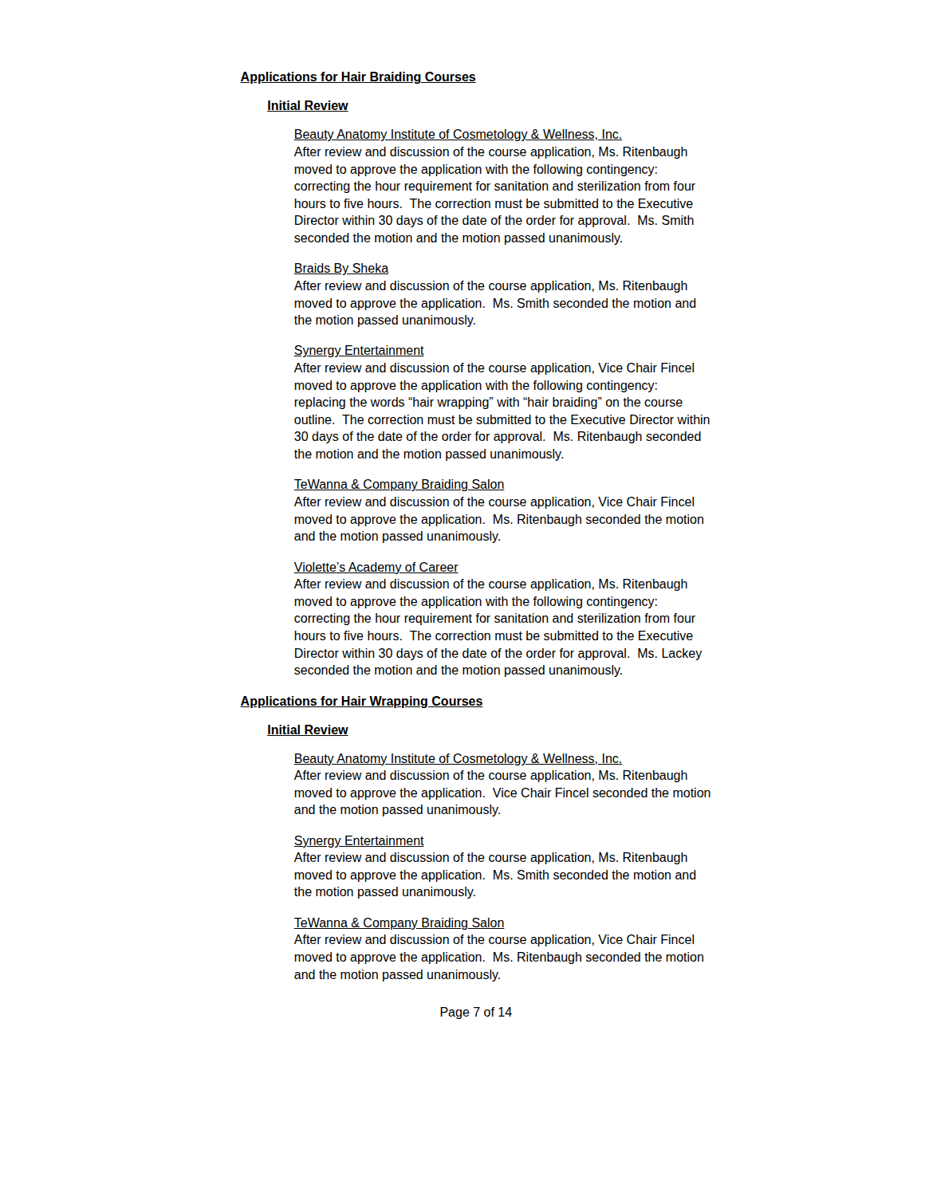Applications for Hair Braiding Courses
Initial Review
Beauty Anatomy Institute of Cosmetology & Wellness, Inc.
After review and discussion of the course application, Ms. Ritenbaugh moved to approve the application with the following contingency: correcting the hour requirement for sanitation and sterilization from four hours to five hours. The correction must be submitted to the Executive Director within 30 days of the date of the order for approval. Ms. Smith seconded the motion and the motion passed unanimously.
Braids By Sheka
After review and discussion of the course application, Ms. Ritenbaugh moved to approve the application. Ms. Smith seconded the motion and the motion passed unanimously.
Synergy Entertainment
After review and discussion of the course application, Vice Chair Fincel moved to approve the application with the following contingency: replacing the words “hair wrapping” with “hair braiding” on the course outline. The correction must be submitted to the Executive Director within 30 days of the date of the order for approval. Ms. Ritenbaugh seconded the motion and the motion passed unanimously.
TeWanna & Company Braiding Salon
After review and discussion of the course application, Vice Chair Fincel moved to approve the application. Ms. Ritenbaugh seconded the motion and the motion passed unanimously.
Violette’s Academy of Career
After review and discussion of the course application, Ms. Ritenbaugh moved to approve the application with the following contingency: correcting the hour requirement for sanitation and sterilization from four hours to five hours. The correction must be submitted to the Executive Director within 30 days of the date of the order for approval. Ms. Lackey seconded the motion and the motion passed unanimously.
Applications for Hair Wrapping Courses
Initial Review
Beauty Anatomy Institute of Cosmetology & Wellness, Inc.
After review and discussion of the course application, Ms. Ritenbaugh moved to approve the application. Vice Chair Fincel seconded the motion and the motion passed unanimously.
Synergy Entertainment
After review and discussion of the course application, Ms. Ritenbaugh moved to approve the application. Ms. Smith seconded the motion and the motion passed unanimously.
TeWanna & Company Braiding Salon
After review and discussion of the course application, Vice Chair Fincel moved to approve the application. Ms. Ritenbaugh seconded the motion and the motion passed unanimously.
Page 7 of 14